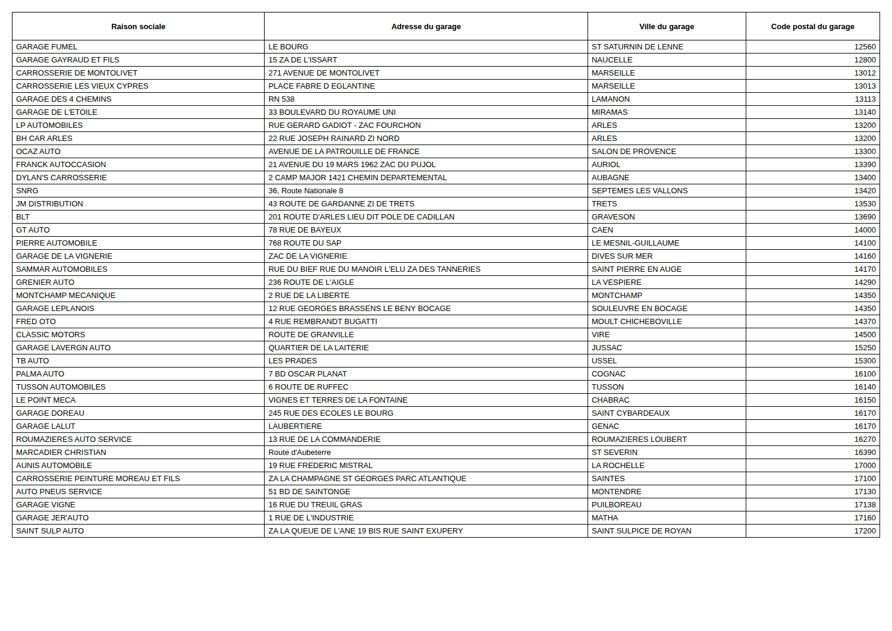Liste des garages par raison sociale, adresse, ville et code postal
| Raison sociale | Adresse du garage | Ville du garage | Code postal du garage |
| --- | --- | --- | --- |
| GARAGE FUMEL | LE BOURG | ST SATURNIN DE LENNE | 12560 |
| GARAGE GAYRAUD ET FILS | 15 ZA DE L'ISSART | NAUCELLE | 12800 |
| CARROSSERIE DE MONTOLIVET | 271 AVENUE DE MONTOLIVET | MARSEILLE | 13012 |
| CARROSSERIE LES VIEUX CYPRES | PLACE FABRE D EGLANTINE | MARSEILLE | 13013 |
| GARAGE DES 4 CHEMINS | RN 538 | LAMANON | 13113 |
| GARAGE DE L'ETOILE | 33 BOULEVARD DU ROYAUME UNI | MIRAMAS | 13140 |
| LP AUTOMOBILES | RUE GERARD GADIOT - ZAC FOURCHON | ARLES | 13200 |
| BH CAR ARLES | 22 RUE JOSEPH RAINARD ZI NORD | ARLES | 13200 |
| OCAZ AUTO | AVENUE DE LA PATROUILLE DE FRANCE | SALON DE PROVENCE | 13300 |
| FRANCK AUTOCCASION | 21 AVENUE DU 19 MARS 1962 ZAC DU PUJOL | AURIOL | 13390 |
| DYLAN'S CARROSSERIE | 2 CAMP MAJOR 1421 CHEMIN DEPARTEMENTAL | AUBAGNE | 13400 |
| SNRG | 36, Route Nationale 8 | SEPTEMES LES VALLONS | 13420 |
| JM DISTRIBUTION | 43 ROUTE DE GARDANNE ZI DE TRETS | TRETS | 13530 |
| BLT | 201 ROUTE D'ARLES LIEU DIT POLE DE CADILLAN | GRAVESON | 13690 |
| GT AUTO | 78 RUE DE BAYEUX | CAEN | 14000 |
| PIERRE AUTOMOBILE | 768 ROUTE DU SAP | LE MESNIL-GUILLAUME | 14100 |
| GARAGE DE LA VIGNERIE | ZAC DE LA VIGNERIE | DIVES SUR MER | 14160 |
| SAMMAR AUTOMOBILES | RUE DU BIEF RUE DU MANOIR L'ELU ZA DES TANNERIES | SAINT PIERRE EN AUGE | 14170 |
| GRENIER AUTO | 236 ROUTE DE L'AIGLE | LA VESPIERE | 14290 |
| MONTCHAMP MECANIQUE | 2 RUE DE LA LIBERTE | MONTCHAMP | 14350 |
| GARAGE LEPLANOIS | 12 RUE GEORGES BRASSENS LE BENY BOCAGE | SOULEUVRE EN BOCAGE | 14350 |
| FRED OTO | 4 RUE REMBRANDT BUGATTI | MOULT CHICHEBOVILLE | 14370 |
| CLASSIC MOTORS | ROUTE DE GRANVILLE | VIRE | 14500 |
| GARAGE LAVERGN AUTO | QUARTIER DE LA LAITERIE | JUSSAC | 15250 |
| TB AUTO | LES PRADES | USSEL | 15300 |
| PALMA AUTO | 7 BD OSCAR PLANAT | COGNAC | 16100 |
| TUSSON AUTOMOBILES | 6 ROUTE DE RUFFEC | TUSSON | 16140 |
| LE POINT MECA | VIGNES ET TERRES DE LA FONTAINE | CHABRAC | 16150 |
| GARAGE DOREAU | 245 RUE DES ECOLES LE BOURG | SAINT CYBARDEAUX | 16170 |
| GARAGE LALUT | LAUBERTIERE | GENAC | 16170 |
| ROUMAZIERES AUTO SERVICE | 13 RUE DE LA COMMANDERIE | ROUMAZIERES LOUBERT | 16270 |
| MARCADIER CHRISTIAN | Route d'Aubeterre | ST SEVERIN | 16390 |
| AUNIS AUTOMOBILE | 19 RUE FREDERIC MISTRAL | LA ROCHELLE | 17000 |
| CARROSSERIE PEINTURE MOREAU ET FILS | ZA LA CHAMPAGNE ST GEORGES PARC ATLANTIQUE | SAINTES | 17100 |
| AUTO PNEUS SERVICE | 51 BD DE SAINTONGE | MONTENDRE | 17130 |
| GARAGE VIGNE | 16 RUE DU TREUIL GRAS | PUILBOREAU | 17138 |
| GARAGE JER'AUTO | 1 RUE DE L'INDUSTRIE | MATHA | 17160 |
| SAINT SULP AUTO | ZA LA QUEUE DE L'ANE 19 BIS RUE SAINT EXUPERY | SAINT SULPICE DE ROYAN | 17200 |